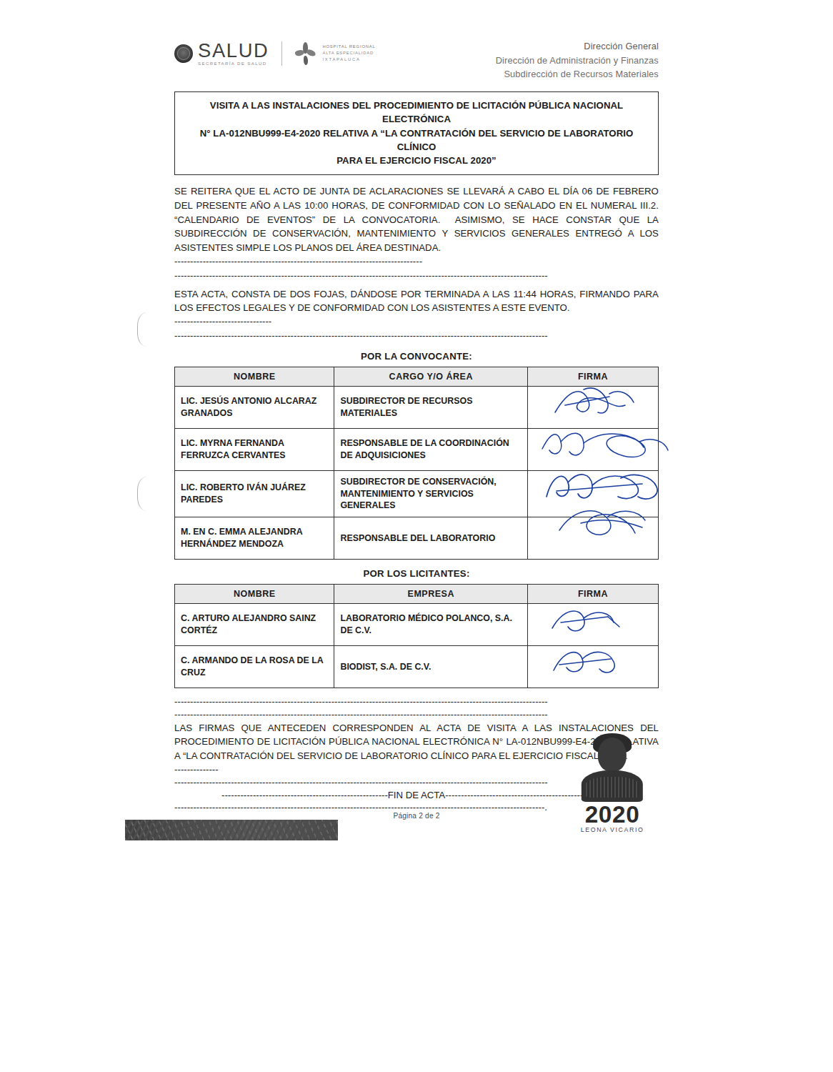SALUD SECRETARÍA DE SALUD
HOSPITAL REGIONAL
ALTA ESPECIALIDAD
IXTAPALUCA
Dirección General
Dirección de Administración y Finanzas
Subdirección de Recursos Materiales
VISITA A LAS INSTALACIONES DEL PROCEDIMIENTO DE LICITACIÓN PÚBLICA NACIONAL ELECTRÓNICA
N° LA-012NBU999-E4-2020 RELATIVA A “LA CONTRATACIÓN DEL SERVICIO DE LABORATORIO CLÍNICO
PARA EL EJERCICIO FISCAL 2020”
SE REITERA QUE EL ACTO DE JUNTA DE ACLARACIONES SE LLEVARÁ A CABO EL DÍA 06 DE FEBRERO DEL PRESENTE AÑO A LAS 10:00 HORAS, DE CONFORMIDAD CON LO SEÑALADO EN EL NUMERAL III.2. “CALENDARIO DE EVENTOS” DE LA CONVOCATORIA. ASIMISMO, SE HACE CONSTAR QUE LA SUBDIRECCIÓN DE CONSERVACIÓN, MANTENIMIENTO Y SERVICIOS GENERALES ENTREGÓ A LOS ASISTENTES SIMPLE LOS PLANOS DEL ÁREA DESTINADA. -------------------------------------------------------------------------------
-----------------------------------------------------------------------------------------------------------------------
ESTA ACTA, CONSTA DE DOS FOJAS, DÁNDOSE POR TERMINADA A LAS 11:44 HORAS, FIRMANDO PARA LOS EFECTOS LEGALES Y DE CONFORMIDAD CON LOS ASISTENTES A ESTE EVENTO. -------------------------------
-----------------------------------------------------------------------------------------------------------------------
POR LA CONVOCANTE:
| NOMBRE | CARGO Y/O ÁREA | FIRMA |
| --- | --- | --- |
| LIC. JESÚS ANTONIO ALCARAZ GRANADOS | SUBDIRECTOR DE RECURSOS MATERIALES | |
| LIC. MYRNA FERNANDA FERRUZCA CERVANTES | RESPONSABLE DE LA COORDINACIÓN DE ADQUISICIONES | |
| LIC. ROBERTO IVÁN JUÁREZ PAREDES | SUBDIRECTOR DE CONSERVACIÓN, MANTENIMIENTO Y SERVICIOS GENERALES | |
| M. EN C. EMMA ALEJANDRA HERNÁNDEZ MENDOZA | RESPONSABLE DEL LABORATORIO | |
POR LOS LICITANTES:
| NOMBRE | EMPRESA | FIRMA |
| --- | --- | --- |
| C. ARTURO ALEJANDRO SAINZ CORTÉZ | LABORATORIO MÉDICO POLANCO, S.A. DE C.V. | |
| C. ARMANDO DE LA ROSA DE LA CRUZ | BIODIST, S.A. DE C.V. | |
----------------------------------------------------------------------------------------------------------------------- -----------------------------------------------------------------------------------------------------------------------
LAS FIRMAS QUE ANTECEDEN CORRESPONDEN AL ACTA DE VISITA A LAS INSTALACIONES DEL PROCEDIMIENTO DE LICITACIÓN PÚBLICA NACIONAL ELECTRÓNICA N° LA-012NBU999-E4-2020 RELATIVA A “LA CONTRATACIÓN DEL SERVICIO DE LABORATORIO CLÍNICO PARA EL EJERCICIO FISCAL 2020”.--------------
-----------------------------------------------------------------------------------------------------------------------
-----------------------------------------------------FIN DE ACTA-----------------------------------------------------
----------------------------------------------------------------------------------------------------------------------.
Página 2 de 2
2020
LEONA VICARIO